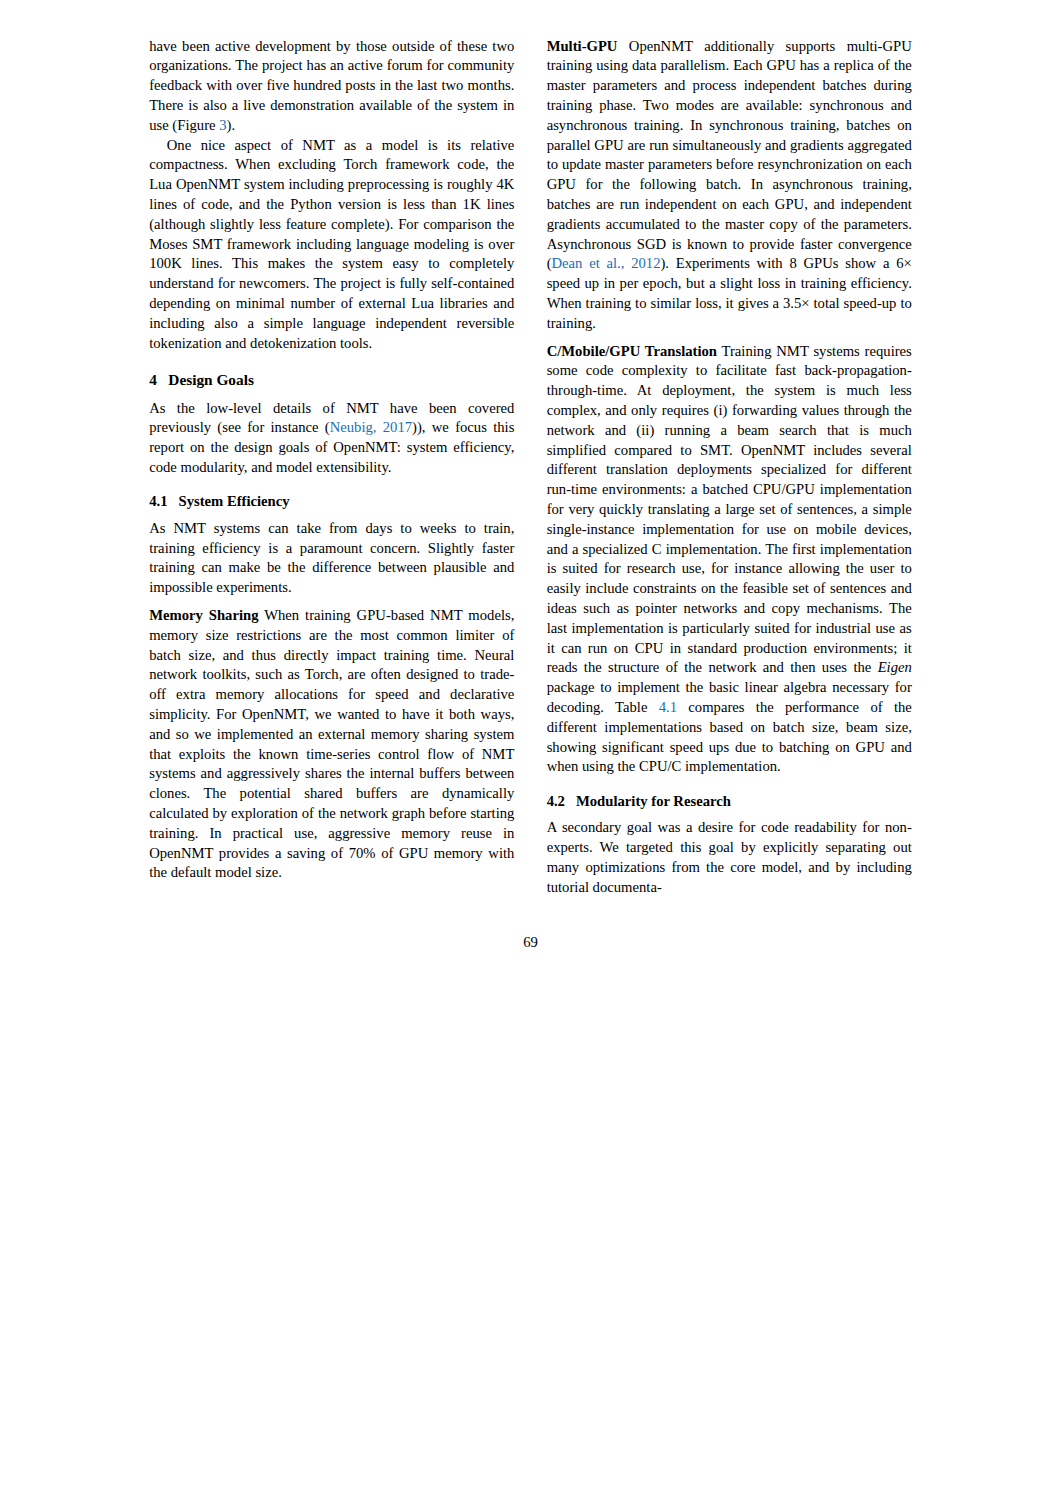have been active development by those outside of these two organizations. The project has an active forum for community feedback with over five hundred posts in the last two months. There is also a live demonstration available of the system in use (Figure 3).
One nice aspect of NMT as a model is its relative compactness. When excluding Torch framework code, the Lua OpenNMT system including preprocessing is roughly 4K lines of code, and the Python version is less than 1K lines (although slightly less feature complete). For comparison the Moses SMT framework including language modeling is over 100K lines. This makes the system easy to completely understand for newcomers. The project is fully self-contained depending on minimal number of external Lua libraries and including also a simple language independent reversible tokenization and detokenization tools.
4 Design Goals
As the low-level details of NMT have been covered previously (see for instance (Neubig, 2017)), we focus this report on the design goals of OpenNMT: system efficiency, code modularity, and model extensibility.
4.1 System Efficiency
As NMT systems can take from days to weeks to train, training efficiency is a paramount concern. Slightly faster training can make be the difference between plausible and impossible experiments.
Memory Sharing When training GPU-based NMT models, memory size restrictions are the most common limiter of batch size, and thus directly impact training time. Neural network toolkits, such as Torch, are often designed to trade-off extra memory allocations for speed and declarative simplicity. For OpenNMT, we wanted to have it both ways, and so we implemented an external memory sharing system that exploits the known time-series control flow of NMT systems and aggressively shares the internal buffers between clones. The potential shared buffers are dynamically calculated by exploration of the network graph before starting training. In practical use, aggressive memory reuse in OpenNMT provides a saving of 70% of GPU memory with the default model size.
Multi-GPU OpenNMT additionally supports multi-GPU training using data parallelism. Each GPU has a replica of the master parameters and process independent batches during training phase. Two modes are available: synchronous and asynchronous training. In synchronous training, batches on parallel GPU are run simultaneously and gradients aggregated to update master parameters before resynchronization on each GPU for the following batch. In asynchronous training, batches are run independent on each GPU, and independent gradients accumulated to the master copy of the parameters. Asynchronous SGD is known to provide faster convergence (Dean et al., 2012). Experiments with 8 GPUs show a 6× speed up in per epoch, but a slight loss in training efficiency. When training to similar loss, it gives a 3.5× total speed-up to training.
C/Mobile/GPU Translation Training NMT systems requires some code complexity to facilitate fast back-propagation-through-time. At deployment, the system is much less complex, and only requires (i) forwarding values through the network and (ii) running a beam search that is much simplified compared to SMT. OpenNMT includes several different translation deployments specialized for different run-time environments: a batched CPU/GPU implementation for very quickly translating a large set of sentences, a simple single-instance implementation for use on mobile devices, and a specialized C implementation. The first implementation is suited for research use, for instance allowing the user to easily include constraints on the feasible set of sentences and ideas such as pointer networks and copy mechanisms. The last implementation is particularly suited for industrial use as it can run on CPU in standard production environments; it reads the structure of the network and then uses the Eigen package to implement the basic linear algebra necessary for decoding. Table 4.1 compares the performance of the different implementations based on batch size, beam size, showing significant speed ups due to batching on GPU and when using the CPU/C implementation.
4.2 Modularity for Research
A secondary goal was a desire for code readability for non-experts. We targeted this goal by explicitly separating out many optimizations from the core model, and by including tutorial documenta-
69